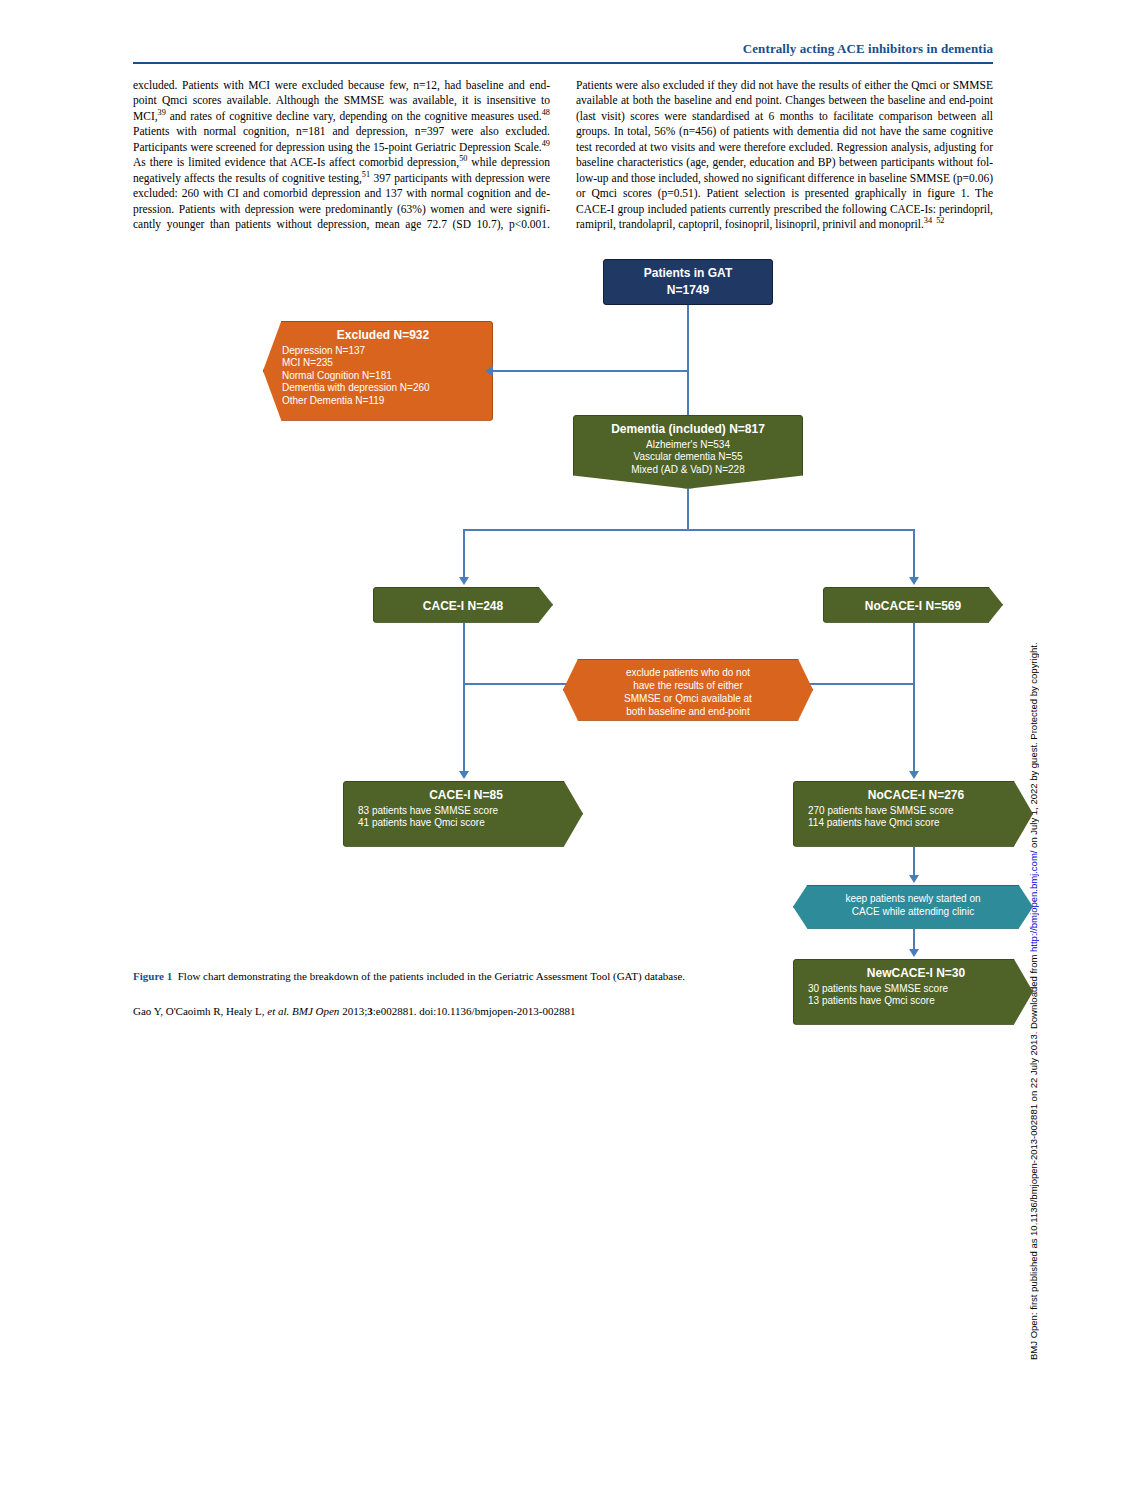BMJ Open: first published as 10.1136/bmjopen-2013-002881 on 22 July 2013. Downloaded from http://bmjopen.bmj.com/ on July 1, 2022 by guest. Protected by copyright.
Centrally acting ACE inhibitors in dementia
excluded. Patients with MCI were excluded because few, n=12, had baseline and end-point Qmci scores available. Although the SMMSE was available, it is insensitive to MCI,39 and rates of cognitive decline vary, depending on the cognitive measures used.48 Patients with normal cognition, n=181 and depression, n=397 were also excluded. Participants were screened for depression using the 15-point Geriatric Depression Scale.49 As there is limited evidence that ACE-Is affect comorbid depression,50 while depression negatively affects the results of cognitive testing,51 397 participants with depression were excluded: 260 with CI and comorbid depression and 137 with normal cognition and depression. Patients with depression were predominantly (63%) women and were significantly younger than patients without depression, mean age 72.7 (SD 10.7), p<0.001. Patients were also excluded if they did not have the results of either the Qmci or SMMSE available at both the baseline and end point. Changes between the baseline and end-point (last visit) scores were standardised at 6 months to facilitate comparison between all groups. In total, 56% (n=456) of patients with dementia did not have the same cognitive test recorded at two visits and were therefore excluded. Regression analysis, adjusting for baseline characteristics (age, gender, education and BP) between participants without follow-up and those included, showed no significant difference in baseline SMMSE (p=0.06) or Qmci scores (p=0.51). Patient selection is presented graphically in figure 1. The CACE-I group included patients currently prescribed the following CACE-Is: perindopril, ramipril, trandolapril, captopril, fosinopril, lisinopril, prinivil and monopril.34 52
Patients in GAT N=1749
Excluded N=932 Depression N=137 MCI N=235 Normal Cognition N=181 Dementia with depression N=260 Other Dementia N=119
Dementia (included) N=817 Alzheimer's N=534 Vascular dementia N=55 Mixed (AD & VaD) N=228
CACE-I N=248
NoCACE-I N=569
exclude patients who do not
have the results of either
SMMSE or Qmci available at
both baseline and end-point
CACE-I N=85 83 patients have SMMSE score 41 patients have Qmci score
NoCACE-I N=276 270 patients have SMMSE score 114 patients have Qmci score
keep patients newly started on
CACE while attending clinic
NewCACE-I N=30 30 patients have SMMSE score 13 patients have Qmci score
Figure 1 Flow chart demonstrating the breakdown of the patients included in the Geriatric Assessment Tool (GAT) database.
Gao Y, O'Caoimh R, Healy L, et al. BMJ Open 2013;3:e002881. doi:10.1136/bmjopen-2013-002881
3